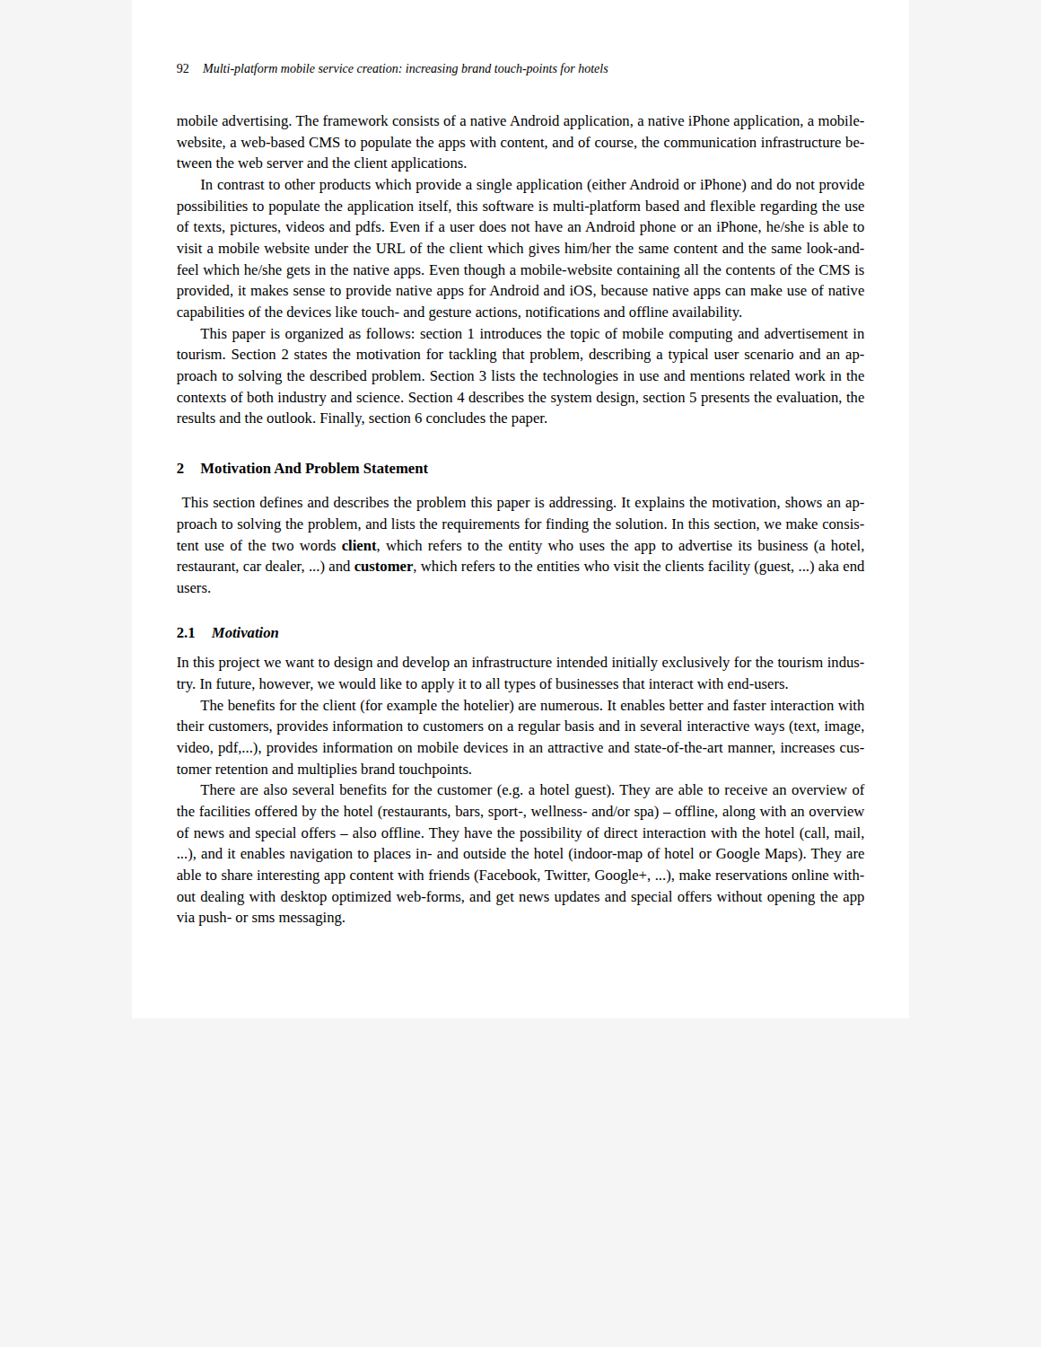92 Multi-platform mobile service creation: increasing brand touch-points for hotels
mobile advertising. The framework consists of a native Android application, a native iPhone application, a mobile-website, a web-based CMS to populate the apps with content, and of course, the communication infrastructure between the web server and the client applications.
In contrast to other products which provide a single application (either Android or iPhone) and do not provide possibilities to populate the application itself, this software is multi-platform based and flexible regarding the use of texts, pictures, videos and pdfs. Even if a user does not have an Android phone or an iPhone, he/she is able to visit a mobile website under the URL of the client which gives him/her the same content and the same look-and-feel which he/she gets in the native apps. Even though a mobile-website containing all the contents of the CMS is provided, it makes sense to provide native apps for Android and iOS, because native apps can make use of native capabilities of the devices like touch- and gesture actions, notifications and offline availability.
This paper is organized as follows: section 1 introduces the topic of mobile computing and advertisement in tourism. Section 2 states the motivation for tackling that problem, describing a typical user scenario and an approach to solving the described problem. Section 3 lists the technologies in use and mentions related work in the contexts of both industry and science. Section 4 describes the system design, section 5 presents the evaluation, the results and the outlook. Finally, section 6 concludes the paper.
2 Motivation And Problem Statement
This section defines and describes the problem this paper is addressing. It explains the motivation, shows an approach to solving the problem, and lists the requirements for finding the solution. In this section, we make consistent use of the two words client, which refers to the entity who uses the app to advertise its business (a hotel, restaurant, car dealer, ...) and customer, which refers to the entities who visit the clients facility (guest, ...) aka end users.
2.1 Motivation
In this project we want to design and develop an infrastructure intended initially exclusively for the tourism industry. In future, however, we would like to apply it to all types of businesses that interact with end-users.
The benefits for the client (for example the hotelier) are numerous. It enables better and faster interaction with their customers, provides information to customers on a regular basis and in several interactive ways (text, image, video, pdf,...), provides information on mobile devices in an attractive and state-of-the-art manner, increases customer retention and multiplies brand touchpoints.
There are also several benefits for the customer (e.g. a hotel guest). They are able to receive an overview of the facilities offered by the hotel (restaurants, bars, sport-, wellness- and/or spa) – offline, along with an overview of news and special offers – also offline. They have the possibility of direct interaction with the hotel (call, mail, ...), and it enables navigation to places in- and outside the hotel (indoor-map of hotel or Google Maps). They are able to share interesting app content with friends (Facebook, Twitter, Google+, ...), make reservations online without dealing with desktop optimized web-forms, and get news updates and special offers without opening the app via push- or sms messaging.